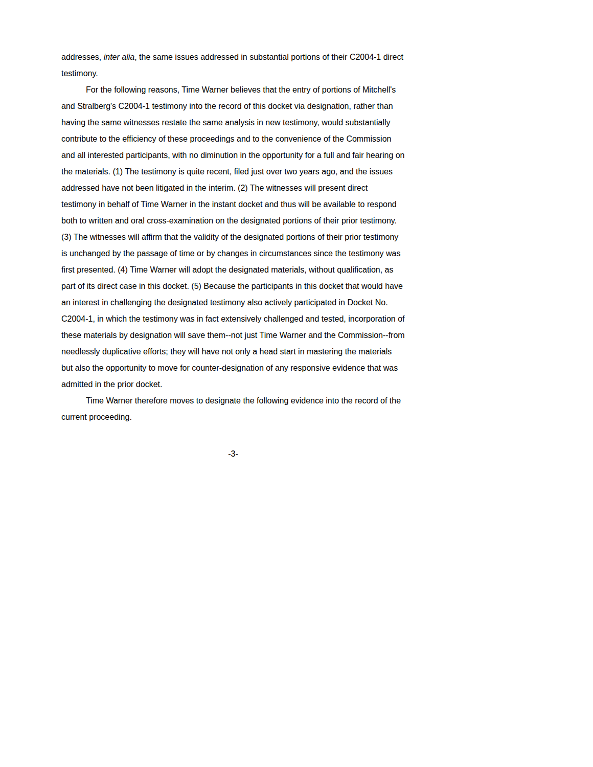addresses, inter alia, the same issues addressed in substantial portions of their C2004-1 direct testimony.
For the following reasons, Time Warner believes that the entry of portions of Mitchell's and Stralberg's C2004-1 testimony into the record of this docket via designation, rather than having the same witnesses restate the same analysis in new testimony, would substantially contribute to the efficiency of these proceedings and to the convenience of the Commission and all interested participants, with no diminution in the opportunity for a full and fair hearing on the materials. (1) The testimony is quite recent, filed just over two years ago, and the issues addressed have not been litigated in the interim. (2) The witnesses will present direct testimony in behalf of Time Warner in the instant docket and thus will be available to respond both to written and oral cross-examination on the designated portions of their prior testimony. (3) The witnesses will affirm that the validity of the designated portions of their prior testimony is unchanged by the passage of time or by changes in circumstances since the testimony was first presented. (4) Time Warner will adopt the designated materials, without qualification, as part of its direct case in this docket. (5) Because the participants in this docket that would have an interest in challenging the designated testimony also actively participated in Docket No. C2004-1, in which the testimony was in fact extensively challenged and tested, incorporation of these materials by designation will save them--not just Time Warner and the Commission--from needlessly duplicative efforts; they will have not only a head start in mastering the materials but also the opportunity to move for counter-designation of any responsive evidence that was admitted in the prior docket.
Time Warner therefore moves to designate the following evidence into the record of the current proceeding.
-3-